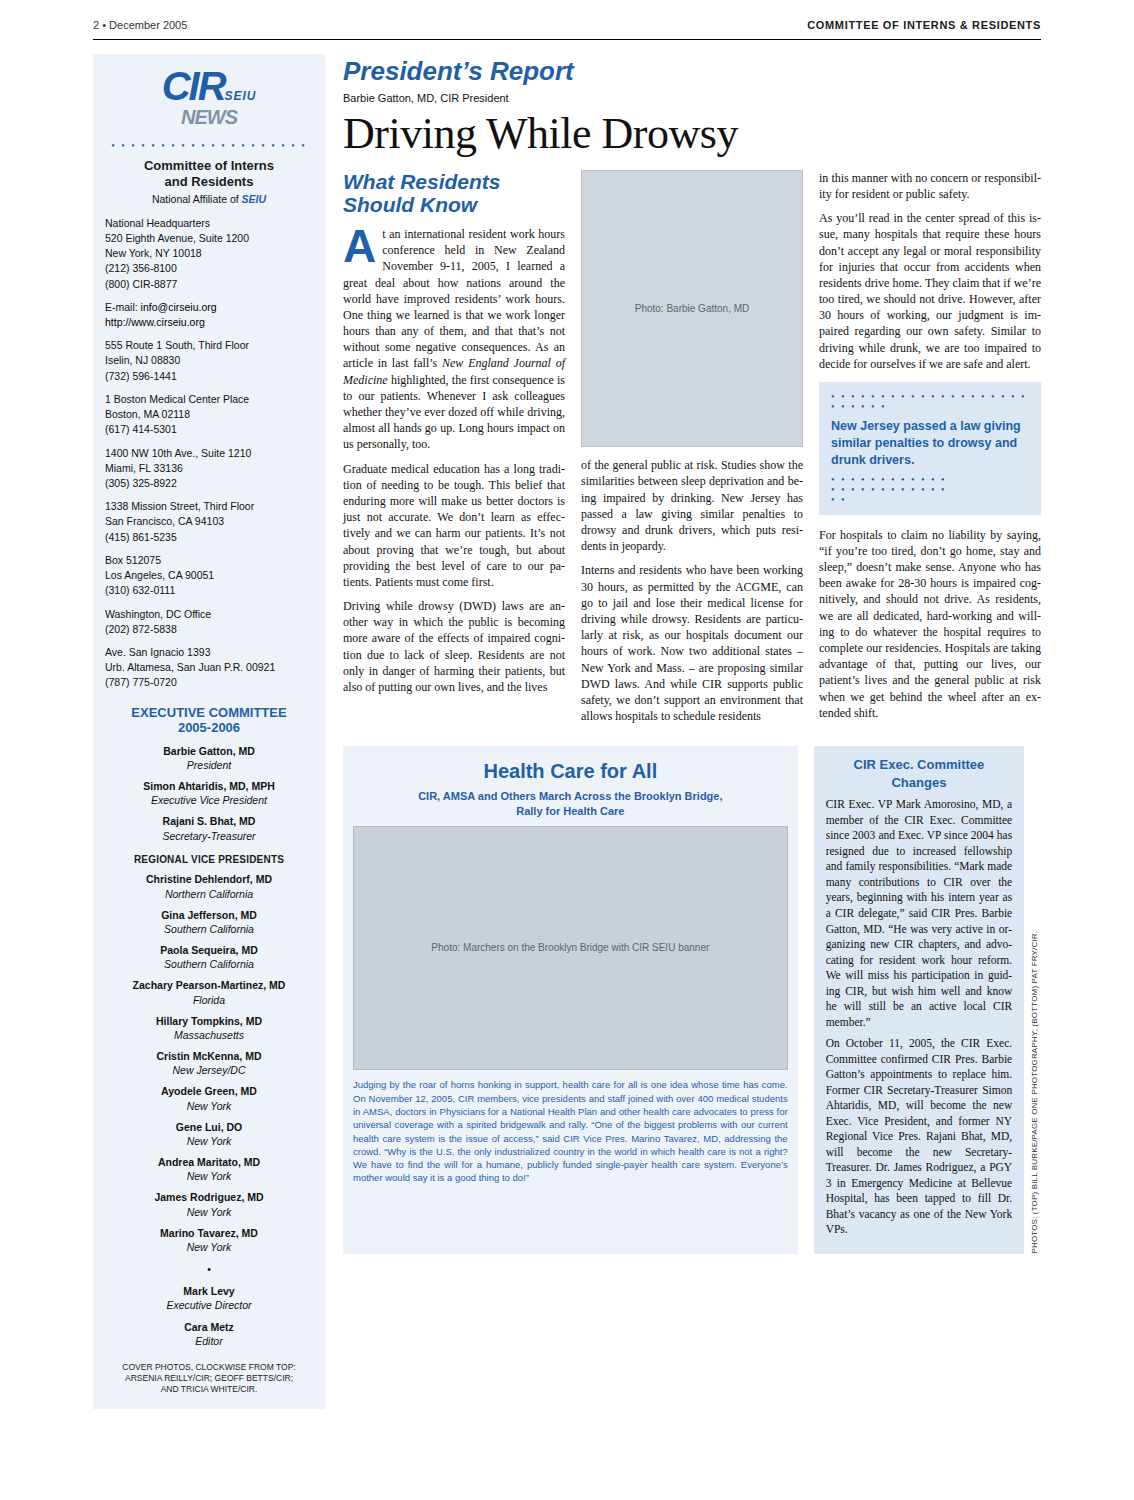2 • December 2005
COMMITTEE OF INTERNS & RESIDENTS
CIRSEIU
NEWS
• • • • • • • • • • • • • • • • • • • •
Committee of Interns
and Residents
National Affiliate of SEIU
National Headquarters
520 Eighth Avenue, Suite 1200
New York, NY 10018
(212) 356-8100
(800) CIR-8877
E-mail: info@cirseiu.org
http://www.cirseiu.org
555 Route 1 South, Third Floor
Iselin, NJ 08830
(732) 596-1441
1 Boston Medical Center Place
Boston, MA 02118
(617) 414-5301
1400 NW 10th Ave., Suite 1210
Miami, FL 33136
(305) 325-8922
1338 Mission Street, Third Floor
San Francisco, CA 94103
(415) 861-5235
Box 512075
Los Angeles, CA 90051
(310) 632-0111
Washington, DC Office
(202) 872-5838
Ave. San Ignacio 1393
Urb. Altamesa, San Juan P.R. 00921
(787) 775-0720
EXECUTIVE COMMITTEE
2005-2006
Barbie Gatton, MD
President
Simon Ahtaridis, MD, MPH
Executive Vice President
Rajani S. Bhat, MD
Secretary-Treasurer
REGIONAL VICE PRESIDENTS
Christine Dehlendorf, MD
Northern California
Gina Jefferson, MD
Southern California
Paola Sequeira, MD
Southern California
Zachary Pearson-Martinez, MD
Florida
Hillary Tompkins, MD
Massachusetts
Cristin McKenna, MD
New Jersey/DC
Ayodele Green, MD
New York
Gene Lui, DO
New York
Andrea Maritato, MD
New York
James Rodriguez, MD
New York
Marino Tavarez, MD
New York
•
Mark Levy
Executive Director
Cara Metz
Editor
COVER PHOTOS, CLOCKWISE FROM TOP:
ARSENIA REILLY/CIR; GEOFF BETTS/CIR;
AND TRICIA WHITE/CIR.
President’s Report
Barbie Gatton, MD, CIR President
Driving While Drowsy
What Residents
Should Know
At an international resident work hours conference held in New Zealand November 9-11, 2005, I learned a great deal about how nations around the world have improved residents’ work hours. One thing we learned is that we work longer hours than any of them, and that that’s not without some negative consequences. As an article in last fall’s New England Journal of Medicine highlighted, the first consequence is to our patients. Whenever I ask colleagues whether they’ve ever dozed off while driving, almost all hands go up. Long hours impact on us personally, too.
Graduate medical education has a long tradition of needing to be tough. This belief that enduring more will make us better doctors is just not accurate. We don’t learn as effectively and we can harm our patients. It’s not about proving that we’re tough, but about providing the best level of care to our patients. Patients must come first.
Driving while drowsy (DWD) laws are another way in which the public is becoming more aware of the effects of impaired cognition due to lack of sleep. Residents are not only in danger of harming their patients, but also of putting our own lives, and the lives
Photo: Barbie Gatton, MD
of the general public at risk. Studies show the similarities between sleep deprivation and being impaired by drinking. New Jersey has passed a law giving similar penalties to drowsy and drunk drivers, which puts residents in jeopardy.
Interns and residents who have been working 30 hours, as permitted by the ACGME, can go to jail and lose their medical license for driving while drowsy. Residents are particularly at risk, as our hospitals document our hours of work. Now two additional states – New York and Mass. – are proposing similar DWD laws. And while CIR supports public safety, we don’t support an environment that allows hospitals to schedule residents
in this manner with no concern or responsibility for resident or public safety.
As you’ll read in the center spread of this issue, many hospitals that require these hours don’t accept any legal or moral responsibility for injuries that occur from accidents when residents drive home. They claim that if we’re too tired, we should not drive. However, after 30 hours of working, our judgment is impaired regarding our own safety. Similar to driving while drunk, we are too impaired to decide for ourselves if we are safe and alert.
• • • • • • • • • • • • • • • • • • • • • • • • • •
New Jersey passed a law giving similar penalties to drowsy and drunk drivers.
• • • • • • • • • • • • • • • • • • • • • • • • • •
For hospitals to claim no liability by saying, “if you’re too tired, don’t go home, stay and sleep,” doesn’t make sense. Anyone who has been awake for 28-30 hours is impaired cognitively, and should not drive. As residents, we are all dedicated, hard-working and willing to do whatever the hospital requires to complete our residencies. Hospitals are taking advantage of that, putting our lives, our patient’s lives and the general public at risk when we get behind the wheel after an extended shift.
Health Care for All
CIR, AMSA and Others March Across the Brooklyn Bridge,
Rally for Health Care
Photo: Marchers on the Brooklyn Bridge with CIR SEIU banner
Judging by the roar of horns honking in support, health care for all is one idea whose time has come. On November 12, 2005, CIR members, vice presidents and staff joined with over 400 medical students in AMSA, doctors in Physicians for a National Health Plan and other health care advocates to press for universal coverage with a spirited bridgewalk and rally. “One of the biggest problems with our current health care system is the issue of access,” said CIR Vice Pres. Marino Tavarez, MD, addressing the crowd. “Why is the U.S. the only industrialized country in the world in which health care is not a right? We have to find the will for a humane, publicly funded single-payer health care system. Everyone’s mother would say it is a good thing to do!”
CIR Exec. Committee Changes
CIR Exec. VP Mark Amorosino, MD, a member of the CIR Exec. Committee since 2003 and Exec. VP since 2004 has resigned due to increased fellowship and family responsibilities. “Mark made many contributions to CIR over the years, beginning with his intern year as a CIR delegate,” said CIR Pres. Barbie Gatton, MD. “He was very active in organizing new CIR chapters, and advocating for resident work hour reform. We will miss his participation in guiding CIR, but wish him well and know he will still be an active local CIR member.”
On October 11, 2005, the CIR Exec. Committee confirmed CIR Pres. Barbie Gatton’s appointments to replace him. Former CIR Secretary-Treasurer Simon Ahtaridis, MD, will become the new Exec. Vice President, and former NY Regional Vice Pres. Rajani Bhat, MD, will become the new Secretary-Treasurer. Dr. James Rodriguez, a PGY 3 in Emergency Medicine at Bellevue Hospital, has been tapped to fill Dr. Bhat’s vacancy as one of the New York VPs.
PHOTOS: (TOP) BILL BURKE/PAGE ONE PHOTOGRAPHY; (BOTTOM) PAT FRY/CIR.